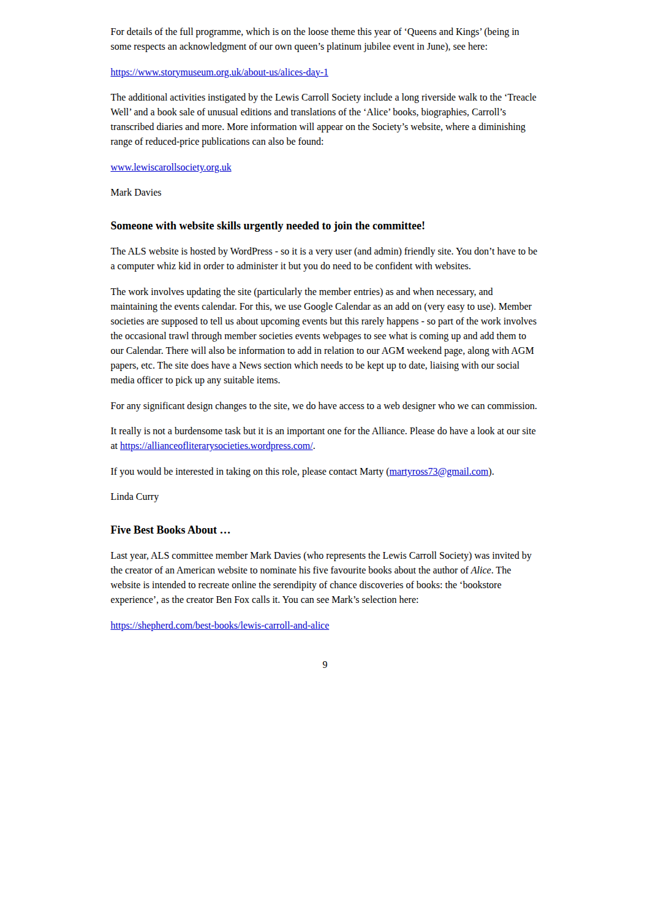For details of the full programme, which is on the loose theme this year of ‘Queens and Kings’ (being in some respects an acknowledgment of our own queen’s platinum jubilee event in June), see here:
https://www.storymuseum.org.uk/about-us/alices-day-1
The additional activities instigated by the Lewis Carroll Society include a long riverside walk to the ‘Treacle Well’ and a book sale of unusual editions and translations of the ‘Alice’ books, biographies, Carroll’s transcribed diaries and more. More information will appear on the Society’s website, where a diminishing range of reduced-price publications can also be found:
www.lewiscarollsociety.org.uk
Mark Davies
Someone with website skills urgently needed to join the committee!
The ALS website is hosted by WordPress - so it is a very user (and admin) friendly site. You don’t have to be a computer whiz kid in order to administer it but you do need to be confident with websites.
The work involves updating the site (particularly the member entries) as and when necessary, and maintaining the events calendar. For this, we use Google Calendar as an add on (very easy to use). Member societies are supposed to tell us about upcoming events but this rarely happens - so part of the work involves the occasional trawl through member societies events webpages to see what is coming up and add them to our Calendar. There will also be information to add in relation to our AGM weekend page, along with AGM papers, etc. The site does have a News section which needs to be kept up to date, liaising with our social media officer to pick up any suitable items.
For any significant design changes to the site, we do have access to a web designer who we can commission.
It really is not a burdensome task but it is an important one for the Alliance. Please do have a look at our site at https://allianceofliterarysocieties.wordpress.com/.
If you would be interested in taking on this role, please contact Marty (martyross73@gmail.com).
Linda Curry
Five Best Books About …
Last year, ALS committee member Mark Davies (who represents the Lewis Carroll Society) was invited by the creator of an American website to nominate his five favourite books about the author of Alice. The website is intended to recreate online the serendipity of chance discoveries of books: the ‘bookstore experience’, as the creator Ben Fox calls it. You can see Mark’s selection here:
https://shepherd.com/best-books/lewis-carroll-and-alice
9